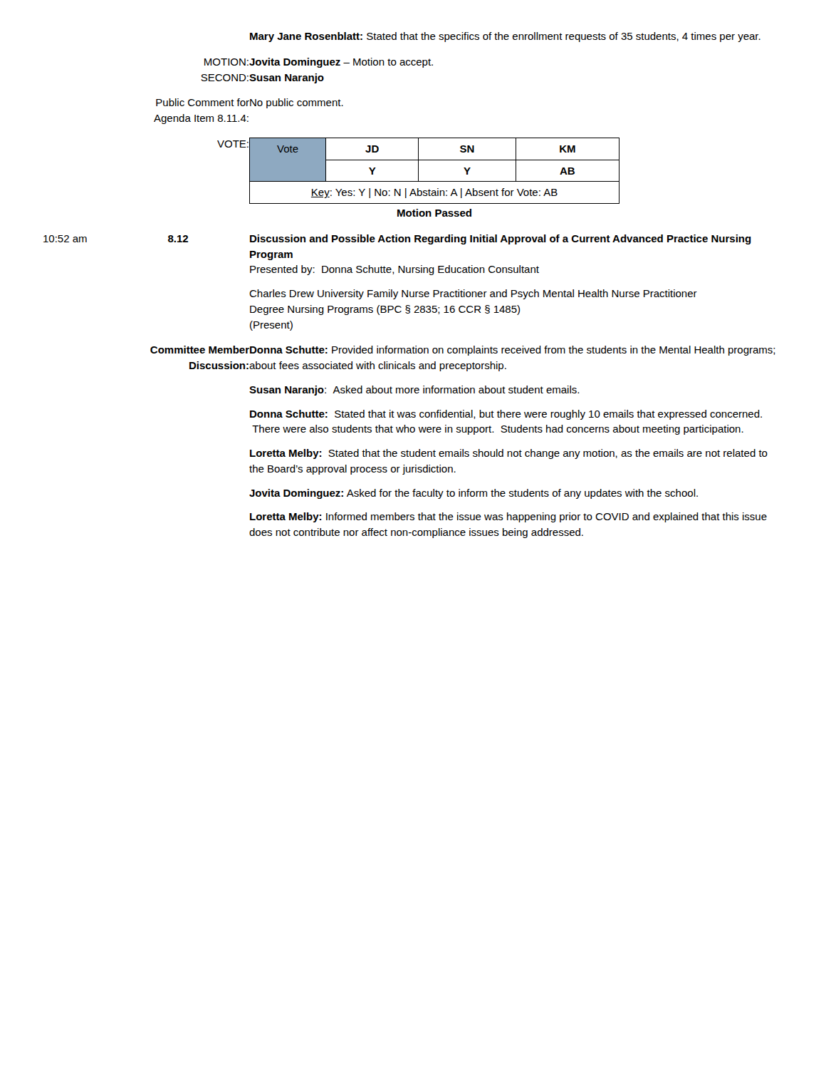| | | Mary Jane Rosenblatt: Stated that the specifics of the enrollment requests of 35 students, 4 times per year. |
| | MOTION: SECOND: | Jovita Dominguez – Motion to accept. Susan Naranjo |
| | Public Comment for Agenda Item 8.11.4: | No public comment. |
| | VOTE: | / Vote / JD / SN / KM / / Y / Y / AB / / Key : Yes: Y / No: N / Abstain: A / Absent for Vote: AB / Motion Passed |
| 10:52 am | 8.12 | Discussion and Possible Action Regarding Initial Approval of a Current Advanced Practice Nursing Program Presented by: Donna Schutte, Nursing Education Consultant Charles Drew University Family Nurse Practitioner and Psych Mental Health Nurse Practitioner Degree Nursing Programs (BPC § 2835; 16 CCR § 1485) (Present) |
| | Committee Member Discussion: | Donna Schutte: Provided information on complaints received from the students in the Mental Health programs; about fees associated with clinicals and preceptorship. Susan Naranjo : Asked about more information about student emails. Donna Schutte: Stated that it was confidential, but there were roughly 10 emails that expressed concerned. There were also students that who were in support. Students had concerns about meeting participation. Loretta Melby: Stated that the student emails should not change any motion, as the emails are not related to the Board’s approval process or jurisdiction. Jovita Dominguez: Asked for the faculty to inform the students of any updates with the school. Loretta Melby: Informed members that the issue was happening prior to COVID and explained that this issue does not contribute nor affect non-compliance issues being addressed. |